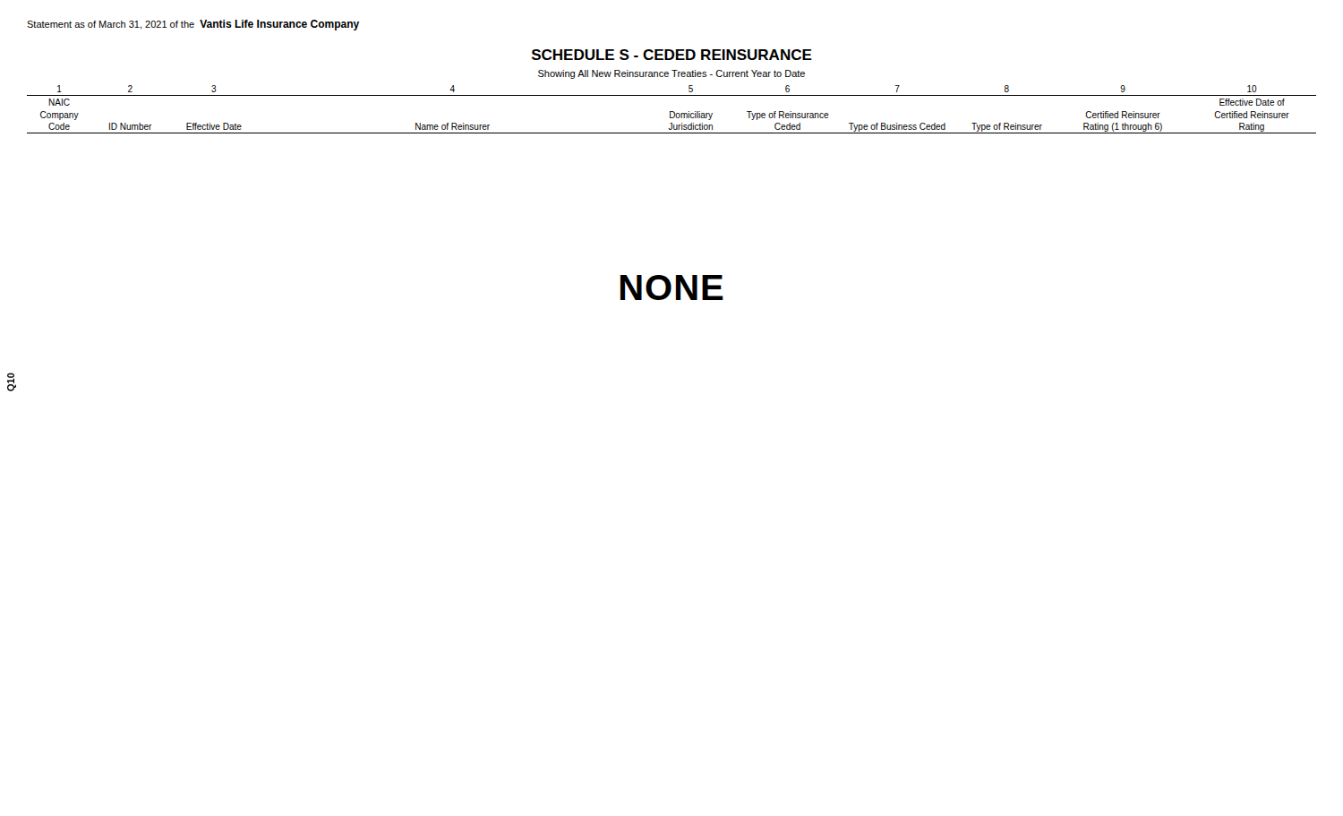Q10
Statement as of March 31, 2021 of the Vantis Life Insurance Company
SCHEDULE S - CEDED REINSURANCE
Showing All New Reinsurance Treaties - Current Year to Date
| 1 | 2 | 3 | 4 | 5 | 6 | 7 | 8 | 9 | 10 |
| NAIC | | | | | | | | | Effective Date of |
| Company | | | | Domiciliary | Type of Reinsurance | | | Certified Reinsurer | Certified Reinsurer |
| Code | ID Number | Effective Date | Name of Reinsurer | Jurisdiction | Ceded | Type of Business Ceded | Type of Reinsurer | Rating (1 through 6) | Rating |
| NONE |